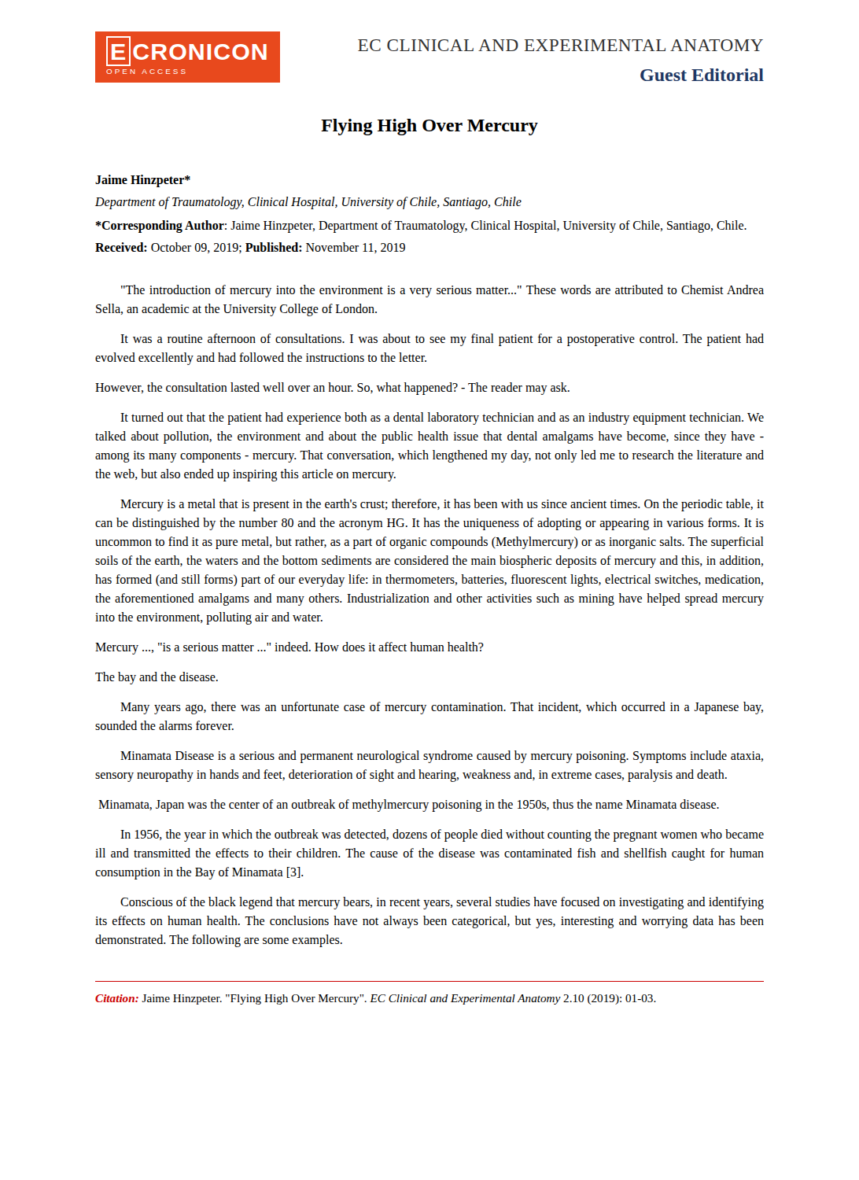ECRONICON OPEN ACCESS
EC CLINICAL AND EXPERIMENTAL ANATOMY
Guest Editorial
Flying High Over Mercury
Jaime Hinzpeter*
Department of Traumatology, Clinical Hospital, University of Chile, Santiago, Chile
*Corresponding Author: Jaime Hinzpeter, Department of Traumatology, Clinical Hospital, University of Chile, Santiago, Chile.
Received: October 09, 2019; Published: November 11, 2019
"The introduction of mercury into the environment is a very serious matter..." These words are attributed to Chemist Andrea Sella, an academic at the University College of London.
It was a routine afternoon of consultations. I was about to see my final patient for a postoperative control. The patient had evolved excellently and had followed the instructions to the letter.
However, the consultation lasted well over an hour. So, what happened? - The reader may ask.
It turned out that the patient had experience both as a dental laboratory technician and as an industry equipment technician. We talked about pollution, the environment and about the public health issue that dental amalgams have become, since they have - among its many components - mercury. That conversation, which lengthened my day, not only led me to research the literature and the web, but also ended up inspiring this article on mercury.
Mercury is a metal that is present in the earth's crust; therefore, it has been with us since ancient times. On the periodic table, it can be distinguished by the number 80 and the acronym HG. It has the uniqueness of adopting or appearing in various forms. It is uncommon to find it as pure metal, but rather, as a part of organic compounds (Methylmercury) or as inorganic salts. The superficial soils of the earth, the waters and the bottom sediments are considered the main biospheric deposits of mercury and this, in addition, has formed (and still forms) part of our everyday life: in thermometers, batteries, fluorescent lights, electrical switches, medication, the aforementioned amalgams and many others. Industrialization and other activities such as mining have helped spread mercury into the environment, polluting air and water.
Mercury ..., "is a serious matter ..." indeed. How does it affect human health?
The bay and the disease.
Many years ago, there was an unfortunate case of mercury contamination. That incident, which occurred in a Japanese bay, sounded the alarms forever.
Minamata Disease is a serious and permanent neurological syndrome caused by mercury poisoning. Symptoms include ataxia, sensory neuropathy in hands and feet, deterioration of sight and hearing, weakness and, in extreme cases, paralysis and death.
Minamata, Japan was the center of an outbreak of methylmercury poisoning in the 1950s, thus the name Minamata disease.
In 1956, the year in which the outbreak was detected, dozens of people died without counting the pregnant women who became ill and transmitted the effects to their children. The cause of the disease was contaminated fish and shellfish caught for human consumption in the Bay of Minamata [3].
Conscious of the black legend that mercury bears, in recent years, several studies have focused on investigating and identifying its effects on human health. The conclusions have not always been categorical, but yes, interesting and worrying data has been demonstrated. The following are some examples.
Citation: Jaime Hinzpeter. "Flying High Over Mercury". EC Clinical and Experimental Anatomy 2.10 (2019): 01-03.